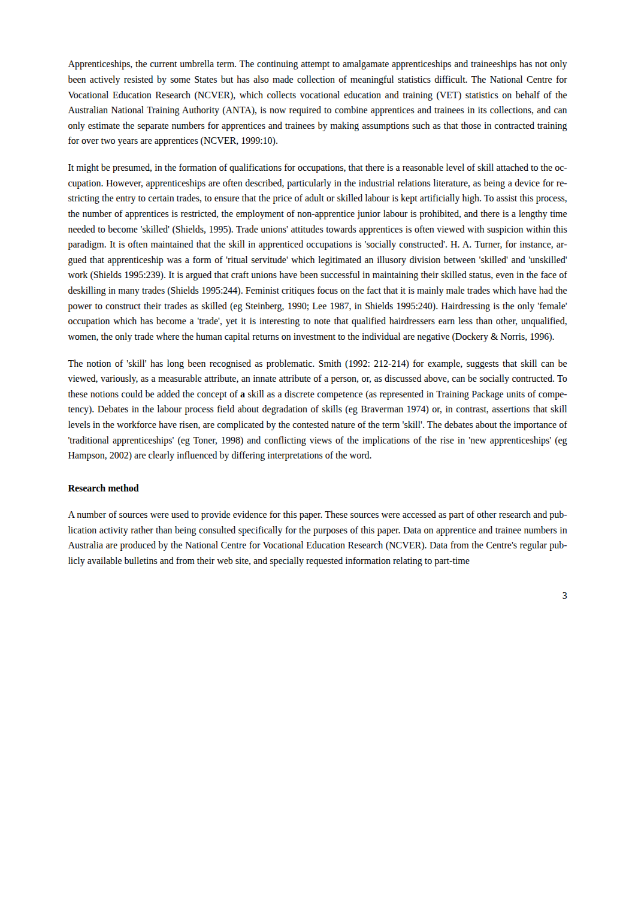Apprenticeships, the current umbrella term. The continuing attempt to amalgamate apprenticeships and traineeships has not only been actively resisted by some States but has also made collection of meaningful statistics difficult. The National Centre for Vocational Education Research (NCVER), which collects vocational education and training (VET) statistics on behalf of the Australian National Training Authority (ANTA), is now required to combine apprentices and trainees in its collections, and can only estimate the separate numbers for apprentices and trainees by making assumptions such as that those in contracted training for over two years are apprentices (NCVER, 1999:10).
It might be presumed, in the formation of qualifications for occupations, that there is a reasonable level of skill attached to the occupation. However, apprenticeships are often described, particularly in the industrial relations literature, as being a device for restricting the entry to certain trades, to ensure that the price of adult or skilled labour is kept artificially high. To assist this process, the number of apprentices is restricted, the employment of non-apprentice junior labour is prohibited, and there is a lengthy time needed to become 'skilled' (Shields, 1995). Trade unions' attitudes towards apprentices is often viewed with suspicion within this paradigm. It is often maintained that the skill in apprenticed occupations is 'socially constructed'. H. A. Turner, for instance, argued that apprenticeship was a form of 'ritual servitude' which legitimated an illusory division between 'skilled' and 'unskilled' work (Shields 1995:239). It is argued that craft unions have been successful in maintaining their skilled status, even in the face of deskilling in many trades (Shields 1995:244). Feminist critiques focus on the fact that it is mainly male trades which have had the power to construct their trades as skilled (eg Steinberg, 1990; Lee 1987, in Shields 1995:240). Hairdressing is the only 'female' occupation which has become a 'trade', yet it is interesting to note that qualified hairdressers earn less than other, unqualified, women, the only trade where the human capital returns on investment to the individual are negative (Dockery & Norris, 1996).
The notion of 'skill' has long been recognised as problematic. Smith (1992: 212-214) for example, suggests that skill can be viewed, variously, as a measurable attribute, an innate attribute of a person, or, as discussed above, can be socially contructed. To these notions could be added the concept of a skill as a discrete competence (as represented in Training Package units of competency). Debates in the labour process field about degradation of skills (eg Braverman 1974) or, in contrast, assertions that skill levels in the workforce have risen, are complicated by the contested nature of the term 'skill'. The debates about the importance of 'traditional apprenticeships' (eg Toner, 1998) and conflicting views of the implications of the rise in 'new apprenticeships' (eg Hampson, 2002) are clearly influenced by differing interpretations of the word.
Research method
A number of sources were used to provide evidence for this paper. These sources were accessed as part of other research and publication activity rather than being consulted specifically for the purposes of this paper. Data on apprentice and trainee numbers in Australia are produced by the National Centre for Vocational Education Research (NCVER). Data from the Centre's regular publicly available bulletins and from their web site, and specially requested information relating to part-time
3